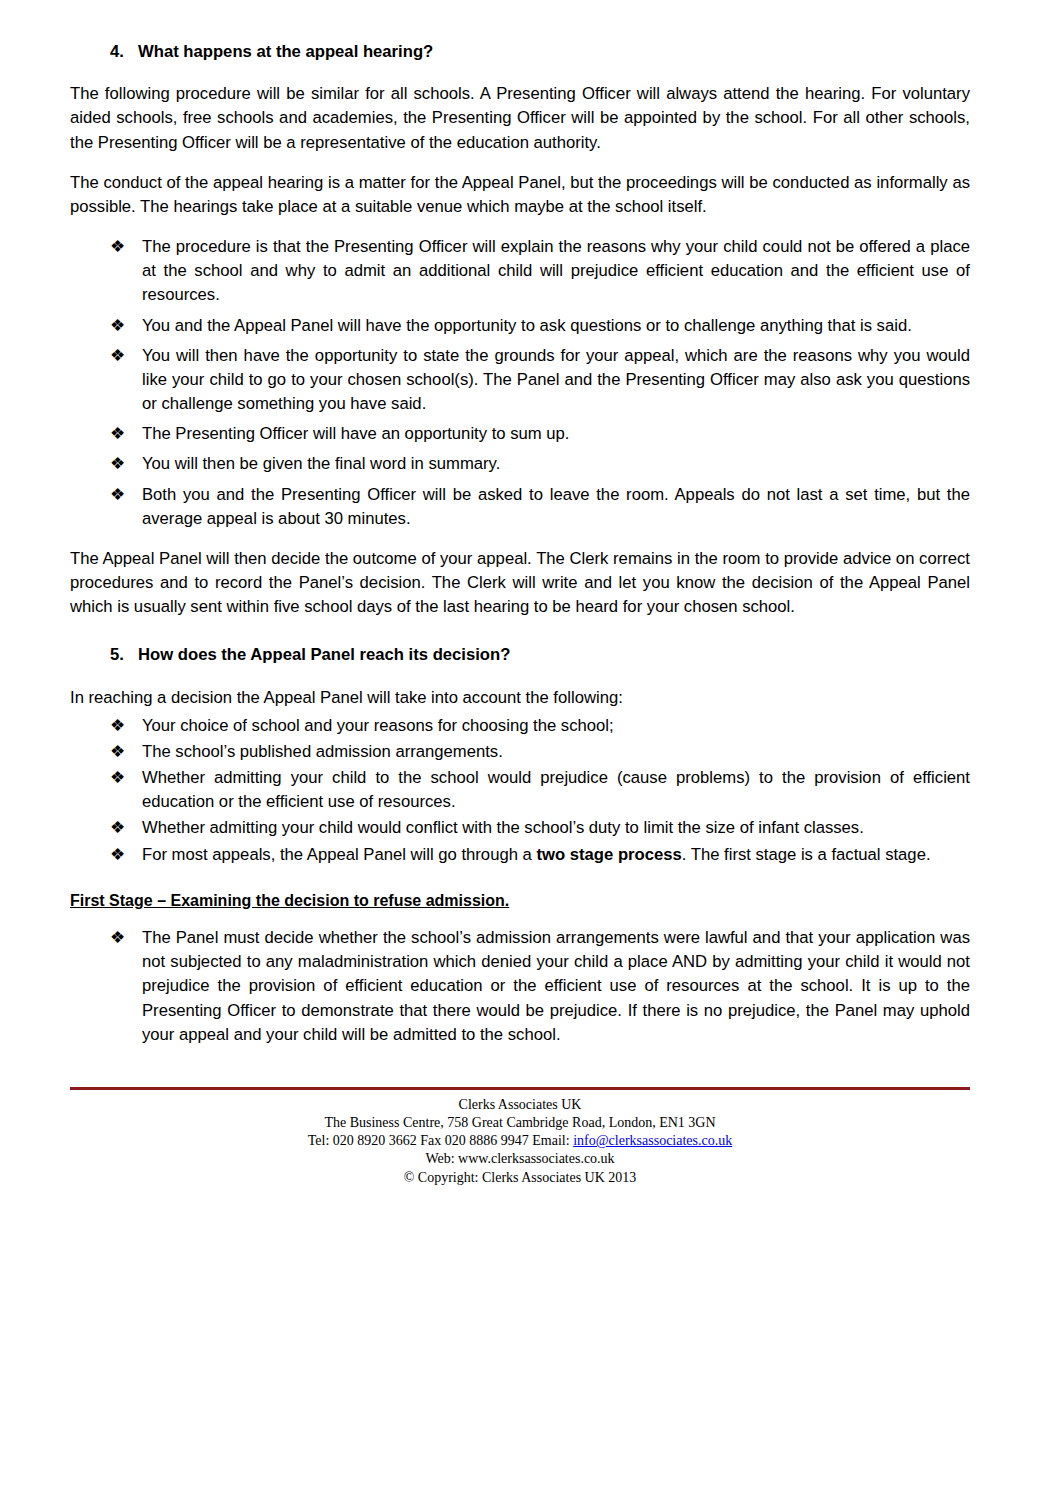4. What happens at the appeal hearing?
The following procedure will be similar for all schools. A Presenting Officer will always attend the hearing. For voluntary aided schools, free schools and academies, the Presenting Officer will be appointed by the school. For all other schools, the Presenting Officer will be a representative of the education authority.
The conduct of the appeal hearing is a matter for the Appeal Panel, but the proceedings will be conducted as informally as possible. The hearings take place at a suitable venue which maybe at the school itself.
The procedure is that the Presenting Officer will explain the reasons why your child could not be offered a place at the school and why to admit an additional child will prejudice efficient education and the efficient use of resources.
You and the Appeal Panel will have the opportunity to ask questions or to challenge anything that is said.
You will then have the opportunity to state the grounds for your appeal, which are the reasons why you would like your child to go to your chosen school(s). The Panel and the Presenting Officer may also ask you questions or challenge something you have said.
The Presenting Officer will have an opportunity to sum up.
You will then be given the final word in summary.
Both you and the Presenting Officer will be asked to leave the room. Appeals do not last a set time, but the average appeal is about 30 minutes.
The Appeal Panel will then decide the outcome of your appeal. The Clerk remains in the room to provide advice on correct procedures and to record the Panel’s decision. The Clerk will write and let you know the decision of the Appeal Panel which is usually sent within five school days of the last hearing to be heard for your chosen school.
5. How does the Appeal Panel reach its decision?
In reaching a decision the Appeal Panel will take into account the following:
Your choice of school and your reasons for choosing the school;
The school’s published admission arrangements.
Whether admitting your child to the school would prejudice (cause problems) to the provision of efficient education or the efficient use of resources.
Whether admitting your child would conflict with the school’s duty to limit the size of infant classes.
For most appeals, the Appeal Panel will go through a two stage process. The first stage is a factual stage.
First Stage – Examining the decision to refuse admission.
The Panel must decide whether the school’s admission arrangements were lawful and that your application was not subjected to any maladministration which denied your child a place AND by admitting your child it would not prejudice the provision of efficient education or the efficient use of resources at the school. It is up to the Presenting Officer to demonstrate that there would be prejudice. If there is no prejudice, the Panel may uphold your appeal and your child will be admitted to the school.
Clerks Associates UK
The Business Centre, 758 Great Cambridge Road, London, EN1 3GN
Tel: 020 8920 3662 Fax 020 8886 9947 Email: info@clerksassociates.co.uk
Web: www.clerksassociates.co.uk
© Copyright: Clerks Associates UK 2013